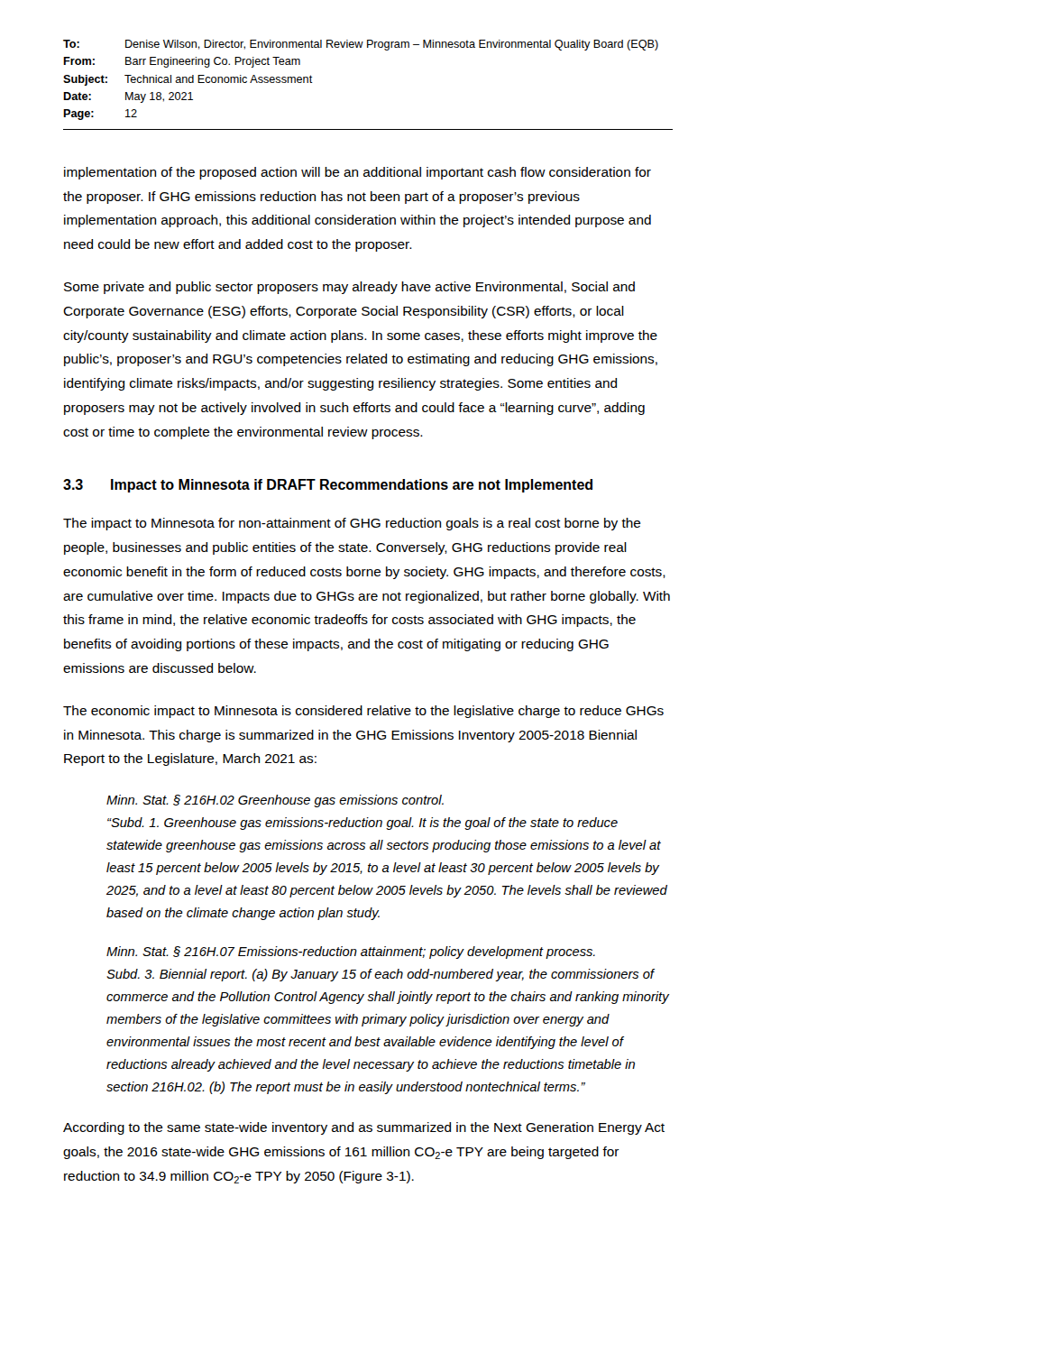| To: | Denise Wilson, Director, Environmental Review Program – Minnesota Environmental Quality Board (EQB) |
| From: | Barr Engineering Co. Project Team |
| Subject: | Technical and Economic Assessment |
| Date: | May 18, 2021 |
| Page: | 12 |
implementation of the proposed action will be an additional important cash flow consideration for the proposer. If GHG emissions reduction has not been part of a proposer’s previous implementation approach, this additional consideration within the project’s intended purpose and need could be new effort and added cost to the proposer.
Some private and public sector proposers may already have active Environmental, Social and Corporate Governance (ESG) efforts, Corporate Social Responsibility (CSR) efforts, or local city/county sustainability and climate action plans. In some cases, these efforts might improve the public’s, proposer’s and RGU’s competencies related to estimating and reducing GHG emissions, identifying climate risks/impacts, and/or suggesting resiliency strategies. Some entities and proposers may not be actively involved in such efforts and could face a “learning curve”, adding cost or time to complete the environmental review process.
3.3 Impact to Minnesota if DRAFT Recommendations are not Implemented
The impact to Minnesota for non-attainment of GHG reduction goals is a real cost borne by the people, businesses and public entities of the state. Conversely, GHG reductions provide real economic benefit in the form of reduced costs borne by society. GHG impacts, and therefore costs, are cumulative over time. Impacts due to GHGs are not regionalized, but rather borne globally. With this frame in mind, the relative economic tradeoffs for costs associated with GHG impacts, the benefits of avoiding portions of these impacts, and the cost of mitigating or reducing GHG emissions are discussed below.
The economic impact to Minnesota is considered relative to the legislative charge to reduce GHGs in Minnesota. This charge is summarized in the GHG Emissions Inventory 2005-2018 Biennial Report to the Legislature, March 2021 as:
Minn. Stat. § 216H.02 Greenhouse gas emissions control.
“Subd. 1. Greenhouse gas emissions-reduction goal. It is the goal of the state to reduce statewide greenhouse gas emissions across all sectors producing those emissions to a level at least 15 percent below 2005 levels by 2015, to a level at least 30 percent below 2005 levels by 2025, and to a level at least 80 percent below 2005 levels by 2050. The levels shall be reviewed based on the climate change action plan study.
Minn. Stat. § 216H.07 Emissions-reduction attainment; policy development process.
Subd. 3. Biennial report. (a) By January 15 of each odd-numbered year, the commissioners of commerce and the Pollution Control Agency shall jointly report to the chairs and ranking minority members of the legislative committees with primary policy jurisdiction over energy and environmental issues the most recent and best available evidence identifying the level of reductions already achieved and the level necessary to achieve the reductions timetable in section 216H.02. (b) The report must be in easily understood nontechnical terms.”
According to the same state-wide inventory and as summarized in the Next Generation Energy Act goals, the 2016 state-wide GHG emissions of 161 million CO2-e TPY are being targeted for reduction to 34.9 million CO2-e TPY by 2050 (Figure 3-1).